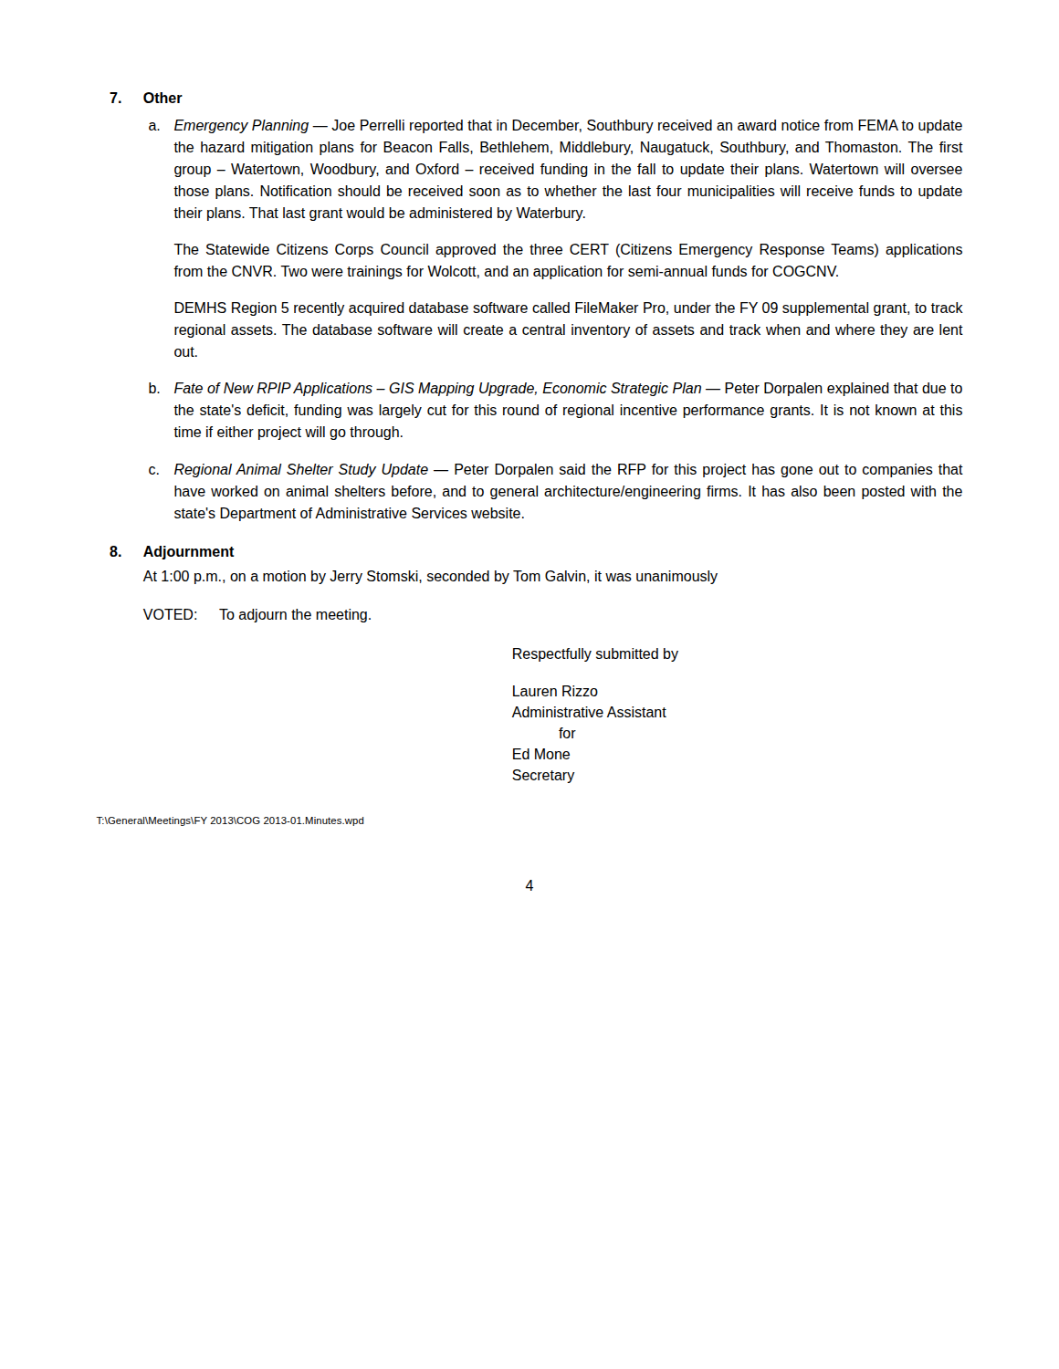Other
Emergency Planning — Joe Perrelli reported that in December, Southbury received an award notice from FEMA to update the hazard mitigation plans for Beacon Falls, Bethlehem, Middlebury, Naugatuck, Southbury, and Thomaston. The first group – Watertown, Woodbury, and Oxford – received funding in the fall to update their plans. Watertown will oversee those plans. Notification should be received soon as to whether the last four municipalities will receive funds to update their plans. That last grant would be administered by Waterbury.
The Statewide Citizens Corps Council approved the three CERT (Citizens Emergency Response Teams) applications from the CNVR. Two were trainings for Wolcott, and an application for semi-annual funds for COGCNV.
DEMHS Region 5 recently acquired database software called FileMaker Pro, under the FY 09 supplemental grant, to track regional assets. The database software will create a central inventory of assets and track when and where they are lent out.
Fate of New RPIP Applications – GIS Mapping Upgrade, Economic Strategic Plan — Peter Dorpalen explained that due to the state's deficit, funding was largely cut for this round of regional incentive performance grants. It is not known at this time if either project will go through.
Regional Animal Shelter Study Update — Peter Dorpalen said the RFP for this project has gone out to companies that have worked on animal shelters before, and to general architecture/engineering firms. It has also been posted with the state's Department of Administrative Services website.
Adjournment
At 1:00 p.m., on a motion by Jerry Stomski, seconded by Tom Galvin, it was unanimously
VOTED: To adjourn the meeting.
Respectfully submitted by
Lauren Rizzo
Administrative Assistant
for
Ed Mone
Secretary
T:\General\Meetings\FY 2013\COG 2013-01.Minutes.wpd
4